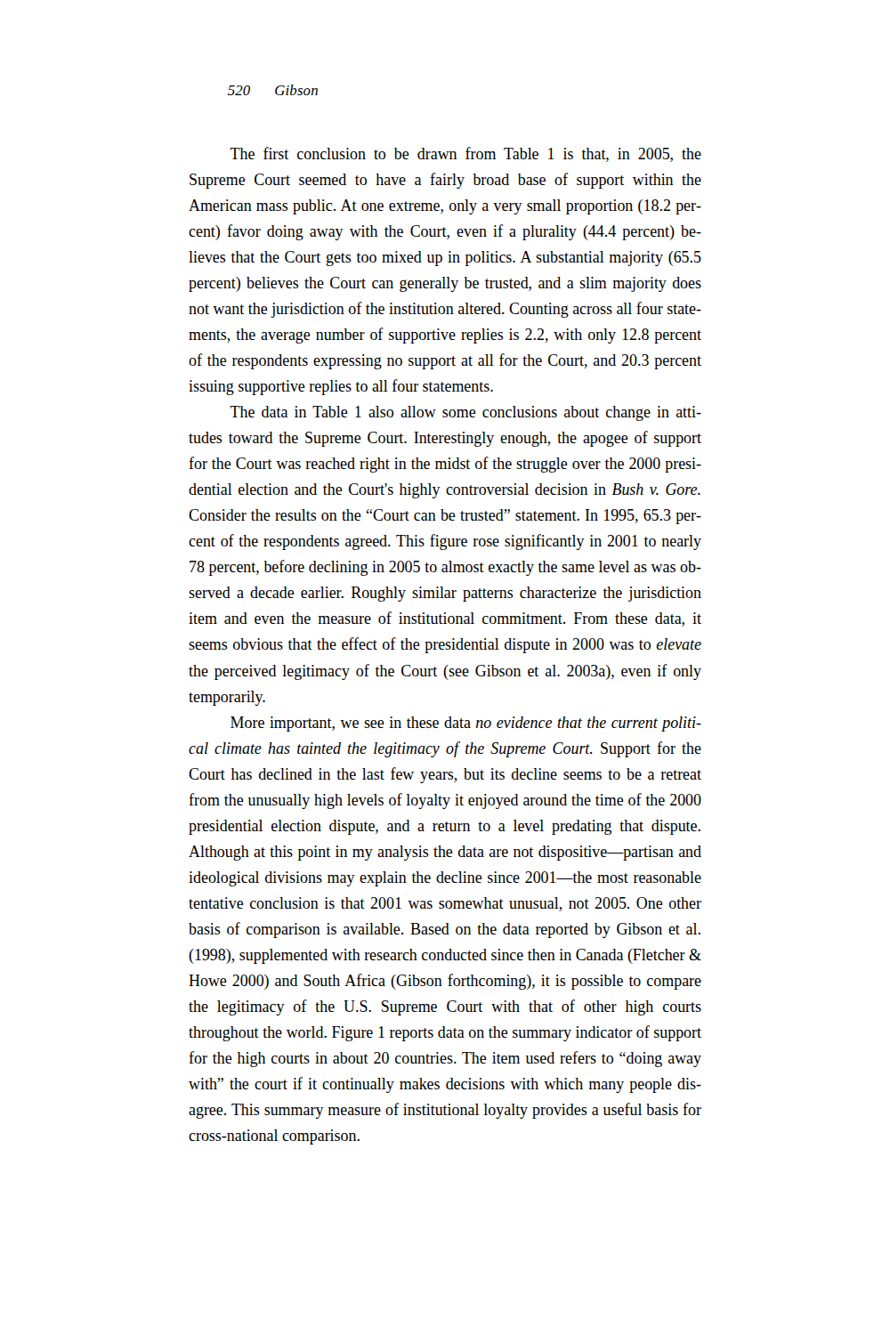520 Gibson
The first conclusion to be drawn from Table 1 is that, in 2005, the Supreme Court seemed to have a fairly broad base of support within the American mass public. At one extreme, only a very small proportion (18.2 percent) favor doing away with the Court, even if a plurality (44.4 percent) believes that the Court gets too mixed up in politics. A substantial majority (65.5 percent) believes the Court can generally be trusted, and a slim majority does not want the jurisdiction of the institution altered. Counting across all four statements, the average number of supportive replies is 2.2, with only 12.8 percent of the respondents expressing no support at all for the Court, and 20.3 percent issuing supportive replies to all four statements.
The data in Table 1 also allow some conclusions about change in attitudes toward the Supreme Court. Interestingly enough, the apogee of support for the Court was reached right in the midst of the struggle over the 2000 presidential election and the Court's highly controversial decision in Bush v. Gore. Consider the results on the “Court can be trusted” statement. In 1995, 65.3 percent of the respondents agreed. This figure rose significantly in 2001 to nearly 78 percent, before declining in 2005 to almost exactly the same level as was observed a decade earlier. Roughly similar patterns characterize the jurisdiction item and even the measure of institutional commitment. From these data, it seems obvious that the effect of the presidential dispute in 2000 was to elevate the perceived legitimacy of the Court (see Gibson et al. 2003a), even if only temporarily.
More important, we see in these data no evidence that the current political climate has tainted the legitimacy of the Supreme Court. Support for the Court has declined in the last few years, but its decline seems to be a retreat from the unusually high levels of loyalty it enjoyed around the time of the 2000 presidential election dispute, and a return to a level predating that dispute. Although at this point in my analysis the data are not dispositive—partisan and ideological divisions may explain the decline since 2001—the most reasonable tentative conclusion is that 2001 was somewhat unusual, not 2005. One other basis of comparison is available. Based on the data reported by Gibson et al. (1998), supplemented with research conducted since then in Canada (Fletcher & Howe 2000) and South Africa (Gibson forthcoming), it is possible to compare the legitimacy of the U.S. Supreme Court with that of other high courts throughout the world. Figure 1 reports data on the summary indicator of support for the high courts in about 20 countries. The item used refers to “doing away with” the court if it continually makes decisions with which many people disagree. This summary measure of institutional loyalty provides a useful basis for cross-national comparison.